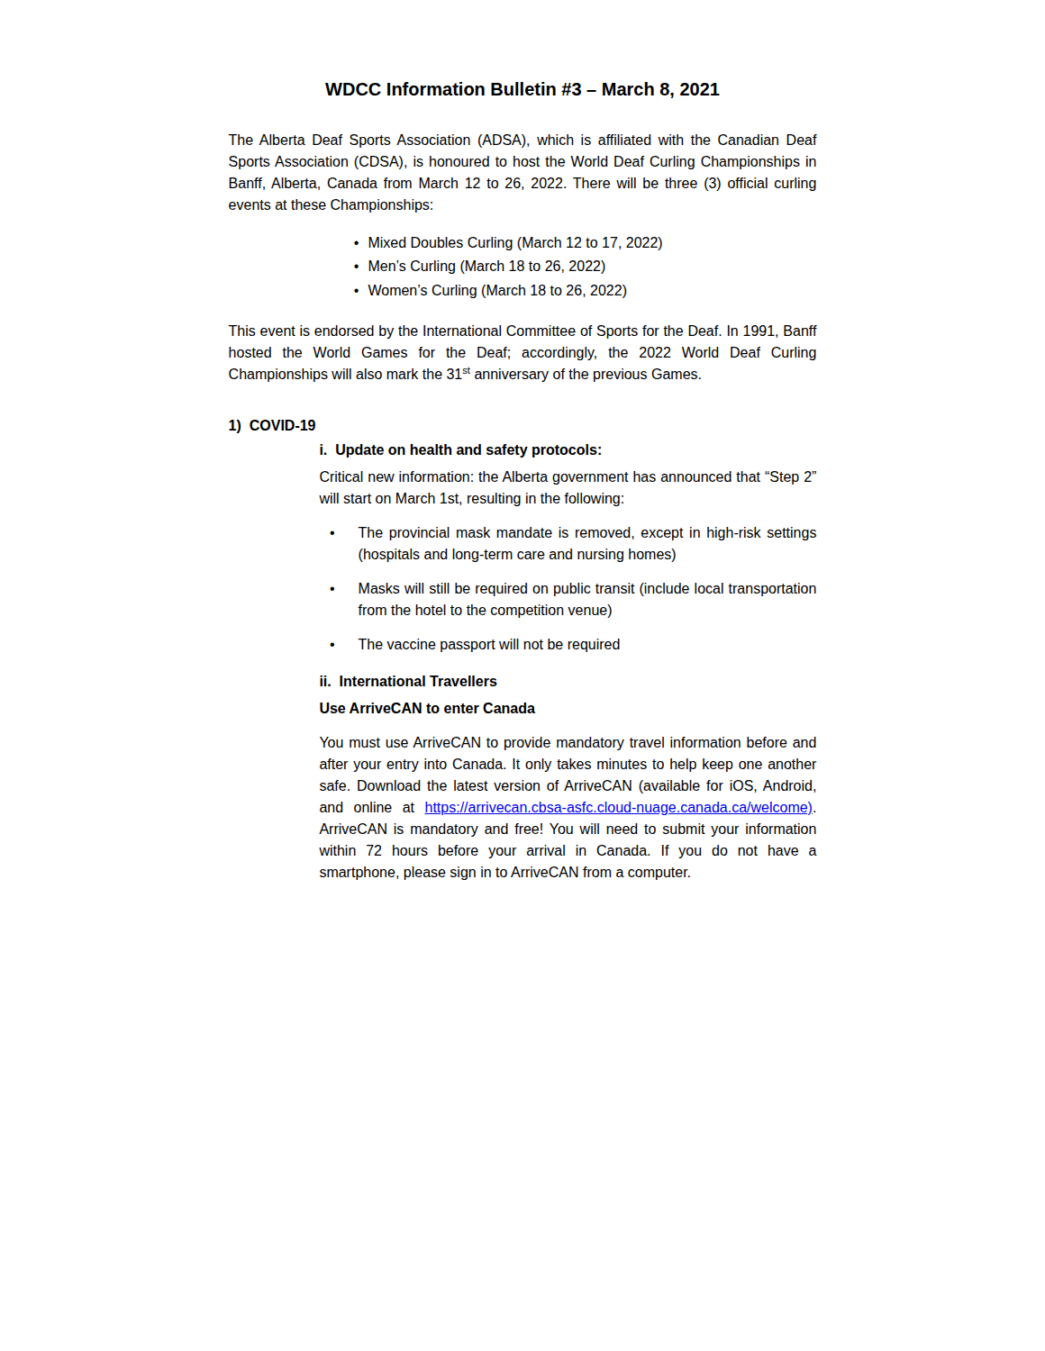WDCC Information Bulletin #3 – March 8, 2021
The Alberta Deaf Sports Association (ADSA), which is affiliated with the Canadian Deaf Sports Association (CDSA), is honoured to host the World Deaf Curling Championships in Banff, Alberta, Canada from March 12 to 26, 2022. There will be three (3) official curling events at these Championships:
Mixed Doubles Curling (March 12 to 17, 2022)
Men’s Curling (March 18 to 26, 2022)
Women’s Curling (March 18 to 26, 2022)
This event is endorsed by the International Committee of Sports for the Deaf. In 1991, Banff hosted the World Games for the Deaf; accordingly, the 2022 World Deaf Curling Championships will also mark the 31st anniversary of the previous Games.
1) COVID-19
i. Update on health and safety protocols:
Critical new information: the Alberta government has announced that “Step 2” will start on March 1st, resulting in the following:
The provincial mask mandate is removed, except in high-risk settings (hospitals and long-term care and nursing homes)
Masks will still be required on public transit (include local transportation from the hotel to the competition venue)
The vaccine passport will not be required
ii. International Travellers
Use ArriveCAN to enter Canada
You must use ArriveCAN to provide mandatory travel information before and after your entry into Canada. It only takes minutes to help keep one another safe. Download the latest version of ArriveCAN (available for iOS, Android, and online at https://arrivecan.cbsa-asfc.cloud-nuage.canada.ca/welcome). ArriveCAN is mandatory and free! You will need to submit your information within 72 hours before your arrival in Canada. If you do not have a smartphone, please sign in to ArriveCAN from a computer.